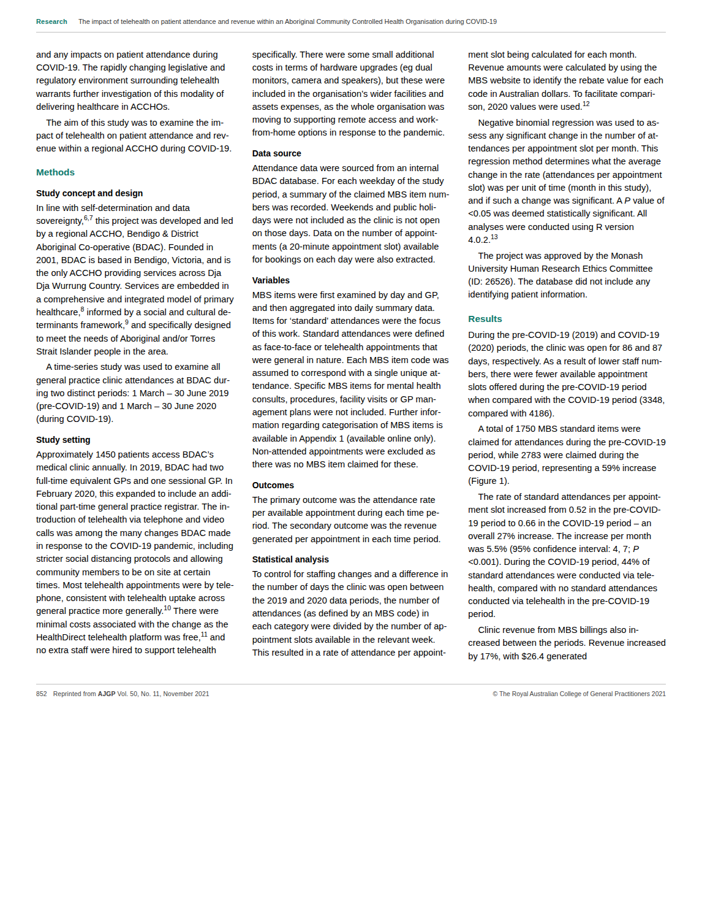Research The impact of telehealth on patient attendance and revenue within an Aboriginal Community Controlled Health Organisation during COVID-19
and any impacts on patient attendance during COVID-19. The rapidly changing legislative and regulatory environment surrounding telehealth warrants further investigation of this modality of delivering healthcare in ACCHOs.
The aim of this study was to examine the impact of telehealth on patient attendance and revenue within a regional ACCHO during COVID-19.
Methods
Study concept and design
In line with self-determination and data sovereignty,6,7 this project was developed and led by a regional ACCHO, Bendigo & District Aboriginal Co-operative (BDAC). Founded in 2001, BDAC is based in Bendigo, Victoria, and is the only ACCHO providing services across Dja Dja Wurrung Country. Services are embedded in a comprehensive and integrated model of primary healthcare,8 informed by a social and cultural determinants framework,9 and specifically designed to meet the needs of Aboriginal and/or Torres Strait Islander people in the area.
A time-series study was used to examine all general practice clinic attendances at BDAC during two distinct periods: 1 March – 30 June 2019 (pre-COVID-19) and 1 March – 30 June 2020 (during COVID-19).
Study setting
Approximately 1450 patients access BDAC’s medical clinic annually. In 2019, BDAC had two full-time equivalent GPs and one sessional GP. In February 2020, this expanded to include an additional part-time general practice registrar. The introduction of telehealth via telephone and video calls was among the many changes BDAC made in response to the COVID-19 pandemic, including stricter social distancing protocols and allowing community members to be on site at certain times. Most telehealth appointments were by telephone, consistent with telehealth uptake across general practice more generally.10 There were minimal costs associated with the change as the HealthDirect telehealth platform was free,11 and no extra staff were hired to support telehealth specifically. There were some small additional costs in terms of hardware upgrades (eg dual monitors, camera and speakers), but these were included in the organisation’s wider facilities and assets expenses, as the whole organisation was moving to supporting remote access and work-from-home options in response to the pandemic.
Data source
Attendance data were sourced from an internal BDAC database. For each weekday of the study period, a summary of the claimed MBS item numbers was recorded. Weekends and public holidays were not included as the clinic is not open on those days. Data on the number of appointments (a 20-minute appointment slot) available for bookings on each day were also extracted.
Variables
MBS items were first examined by day and GP, and then aggregated into daily summary data. Items for ‘standard’ attendances were the focus of this work. Standard attendances were defined as face-to-face or telehealth appointments that were general in nature. Each MBS item code was assumed to correspond with a single unique attendance. Specific MBS items for mental health consults, procedures, facility visits or GP management plans were not included. Further information regarding categorisation of MBS items is available in Appendix 1 (available online only). Non-attended appointments were excluded as there was no MBS item claimed for these.
Outcomes
The primary outcome was the attendance rate per available appointment during each time period. The secondary outcome was the revenue generated per appointment in each time period.
Statistical analysis
To control for staffing changes and a difference in the number of days the clinic was open between the 2019 and 2020 data periods, the number of attendances (as defined by an MBS code) in each category were divided by the number of appointment slots available in the relevant week. This resulted in a rate of attendance per appointment slot being calculated for each month. Revenue amounts were calculated by using the MBS website to identify the rebate value for each code in Australian dollars. To facilitate comparison, 2020 values were used.12
Negative binomial regression was used to assess any significant change in the number of attendances per appointment slot per month. This regression method determines what the average change in the rate (attendances per appointment slot) was per unit of time (month in this study), and if such a change was significant. A P value of <0.05 was deemed statistically significant. All analyses were conducted using R version 4.0.2.13
The project was approved by the Monash University Human Research Ethics Committee (ID: 26526). The database did not include any identifying patient information.
Results
During the pre-COVID-19 (2019) and COVID-19 (2020) periods, the clinic was open for 86 and 87 days, respectively. As a result of lower staff numbers, there were fewer available appointment slots offered during the pre-COVID-19 period when compared with the COVID-19 period (3348, compared with 4186).
A total of 1750 MBS standard items were claimed for attendances during the pre-COVID-19 period, while 2783 were claimed during the COVID-19 period, representing a 59% increase (Figure 1).
The rate of standard attendances per appointment slot increased from 0.52 in the pre-COVID-19 period to 0.66 in the COVID-19 period – an overall 27% increase. The increase per month was 5.5% (95% confidence interval: 4, 7; P <0.001). During the COVID-19 period, 44% of standard attendances were conducted via telehealth, compared with no standard attendances conducted via telehealth in the pre-COVID-19 period.
Clinic revenue from MBS billings also increased between the periods. Revenue increased by 17%, with $26.4 generated
852 Reprinted from AJGP Vol. 50, No. 11, November 2021
© The Royal Australian College of General Practitioners 2021